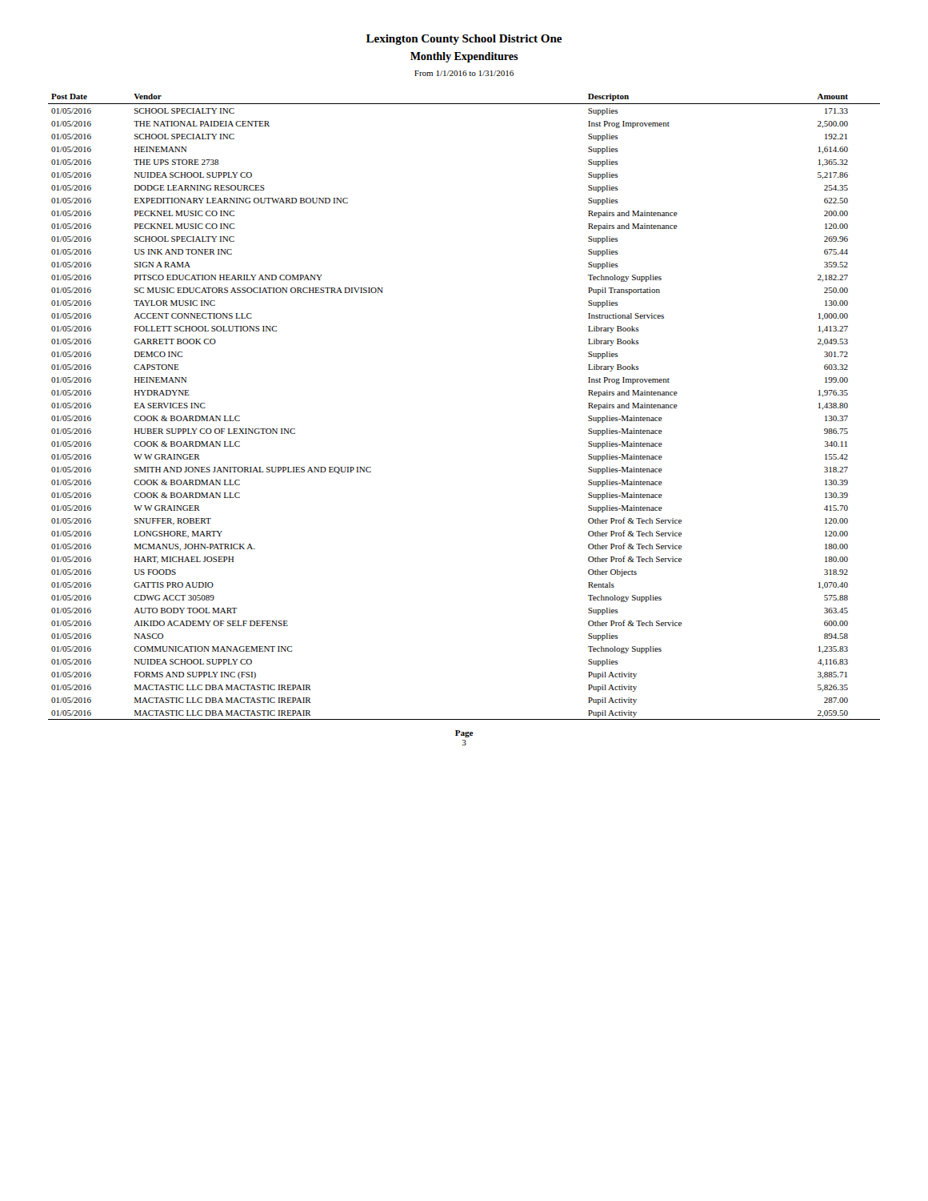Lexington County School District One
Monthly Expenditures
From 1/1/2016 to 1/31/2016
| Post Date | Vendor | Descripton | Amount |
| --- | --- | --- | --- |
| 01/05/2016 | SCHOOL SPECIALTY INC | Supplies | 171.33 |
| 01/05/2016 | THE NATIONAL PAIDEIA CENTER | Inst Prog Improvement | 2,500.00 |
| 01/05/2016 | SCHOOL SPECIALTY INC | Supplies | 192.21 |
| 01/05/2016 | HEINEMANN | Supplies | 1,614.60 |
| 01/05/2016 | THE UPS STORE 2738 | Supplies | 1,365.32 |
| 01/05/2016 | NUIDEA SCHOOL SUPPLY CO | Supplies | 5,217.86 |
| 01/05/2016 | DODGE LEARNING RESOURCES | Supplies | 254.35 |
| 01/05/2016 | EXPEDITIONARY LEARNING OUTWARD BOUND INC | Supplies | 622.50 |
| 01/05/2016 | PECKNEL MUSIC CO INC | Repairs and Maintenance | 200.00 |
| 01/05/2016 | PECKNEL MUSIC CO INC | Repairs and Maintenance | 120.00 |
| 01/05/2016 | SCHOOL SPECIALTY INC | Supplies | 269.96 |
| 01/05/2016 | US INK AND TONER INC | Supplies | 675.44 |
| 01/05/2016 | SIGN A RAMA | Supplies | 359.52 |
| 01/05/2016 | PITSCO EDUCATION HEARILY AND COMPANY | Technology Supplies | 2,182.27 |
| 01/05/2016 | SC MUSIC EDUCATORS ASSOCIATION ORCHESTRA DIVISION | Pupil Transportation | 250.00 |
| 01/05/2016 | TAYLOR MUSIC INC | Supplies | 130.00 |
| 01/05/2016 | ACCENT CONNECTIONS LLC | Instructional Services | 1,000.00 |
| 01/05/2016 | FOLLETT SCHOOL SOLUTIONS INC | Library Books | 1,413.27 |
| 01/05/2016 | GARRETT BOOK CO | Library Books | 2,049.53 |
| 01/05/2016 | DEMCO INC | Supplies | 301.72 |
| 01/05/2016 | CAPSTONE | Library Books | 603.32 |
| 01/05/2016 | HEINEMANN | Inst Prog Improvement | 199.00 |
| 01/05/2016 | HYDRADYNE | Repairs and Maintenance | 1,976.35 |
| 01/05/2016 | EA SERVICES INC | Repairs and Maintenance | 1,438.80 |
| 01/05/2016 | COOK & BOARDMAN LLC | Supplies-Maintenace | 130.37 |
| 01/05/2016 | HUBER SUPPLY CO OF LEXINGTON INC | Supplies-Maintenace | 986.75 |
| 01/05/2016 | COOK & BOARDMAN LLC | Supplies-Maintenace | 340.11 |
| 01/05/2016 | W W GRAINGER | Supplies-Maintenace | 155.42 |
| 01/05/2016 | SMITH AND JONES JANITORIAL SUPPLIES AND EQUIP INC | Supplies-Maintenace | 318.27 |
| 01/05/2016 | COOK & BOARDMAN LLC | Supplies-Maintenace | 130.39 |
| 01/05/2016 | COOK & BOARDMAN LLC | Supplies-Maintenace | 130.39 |
| 01/05/2016 | W W GRAINGER | Supplies-Maintenace | 415.70 |
| 01/05/2016 | SNUFFER, ROBERT | Other Prof & Tech Service | 120.00 |
| 01/05/2016 | LONGSHORE, MARTY | Other Prof & Tech Service | 120.00 |
| 01/05/2016 | MCMANUS, JOHN-PATRICK A. | Other Prof & Tech Service | 180.00 |
| 01/05/2016 | HART, MICHAEL JOSEPH | Other Prof & Tech Service | 180.00 |
| 01/05/2016 | US FOODS | Other Objects | 318.92 |
| 01/05/2016 | GATTIS PRO AUDIO | Rentals | 1,070.40 |
| 01/05/2016 | CDWG ACCT 305089 | Technology Supplies | 575.88 |
| 01/05/2016 | AUTO BODY TOOL MART | Supplies | 363.45 |
| 01/05/2016 | AIKIDO ACADEMY OF SELF DEFENSE | Other Prof & Tech Service | 600.00 |
| 01/05/2016 | NASCO | Supplies | 894.58 |
| 01/05/2016 | COMMUNICATION MANAGEMENT INC | Technology Supplies | 1,235.83 |
| 01/05/2016 | NUIDEA SCHOOL SUPPLY CO | Supplies | 4,116.83 |
| 01/05/2016 | FORMS AND SUPPLY INC (FSI) | Pupil Activity | 3,885.71 |
| 01/05/2016 | MACTASTIC LLC DBA MACTASTIC IREPAIR | Pupil Activity | 5,826.35 |
| 01/05/2016 | MACTASTIC LLC DBA MACTASTIC IREPAIR | Pupil Activity | 287.00 |
| 01/05/2016 | MACTASTIC LLC DBA MACTASTIC IREPAIR | Pupil Activity | 2,059.50 |
Page
3